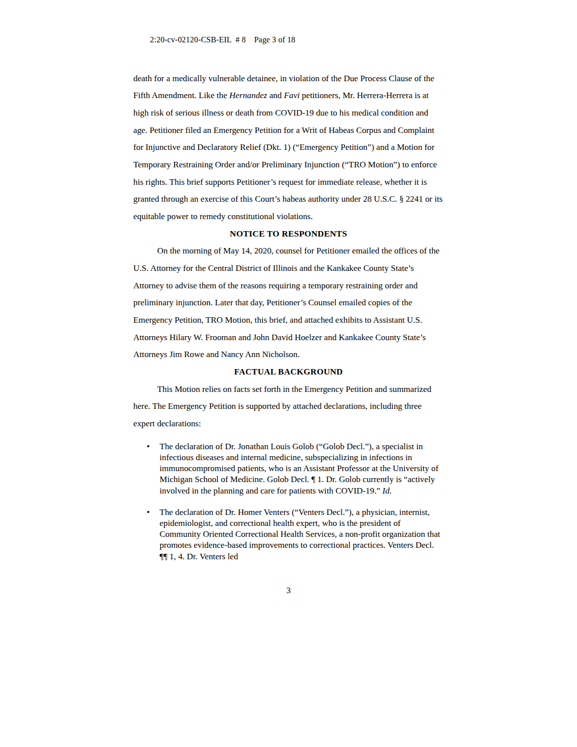2:20-cv-02120-CSB-EIL # 8 Page 3 of 18
death for a medically vulnerable detainee, in violation of the Due Process Clause of the Fifth Amendment. Like the Hernandez and Favi petitioners, Mr. Herrera-Herrera is at high risk of serious illness or death from COVID-19 due to his medical condition and age. Petitioner filed an Emergency Petition for a Writ of Habeas Corpus and Complaint for Injunctive and Declaratory Relief (Dkt. 1) (“Emergency Petition”) and a Motion for Temporary Restraining Order and/or Preliminary Injunction (“TRO Motion”) to enforce his rights. This brief supports Petitioner’s request for immediate release, whether it is granted through an exercise of this Court’s habeas authority under 28 U.S.C. § 2241 or its equitable power to remedy constitutional violations.
NOTICE TO RESPONDENTS
On the morning of May 14, 2020, counsel for Petitioner emailed the offices of the U.S. Attorney for the Central District of Illinois and the Kankakee County State’s Attorney to advise them of the reasons requiring a temporary restraining order and preliminary injunction. Later that day, Petitioner’s Counsel emailed copies of the Emergency Petition, TRO Motion, this brief, and attached exhibits to Assistant U.S. Attorneys Hilary W. Frooman and John David Hoelzer and Kankakee County State’s Attorneys Jim Rowe and Nancy Ann Nicholson.
FACTUAL BACKGROUND
This Motion relies on facts set forth in the Emergency Petition and summarized here. The Emergency Petition is supported by attached declarations, including three expert declarations:
The declaration of Dr. Jonathan Louis Golob (“Golob Decl.”), a specialist in infectious diseases and internal medicine, subspecializing in infections in immunocompromised patients, who is an Assistant Professor at the University of Michigan School of Medicine. Golob Decl. ¶ 1. Dr. Golob currently is “actively involved in the planning and care for patients with COVID-19.” Id.
The declaration of Dr. Homer Venters (“Venters Decl.”), a physician, internist, epidemiologist, and correctional health expert, who is the president of Community Oriented Correctional Health Services, a non-profit organization that promotes evidence-based improvements to correctional practices. Venters Decl. ¶¶ 1, 4. Dr. Venters led
3